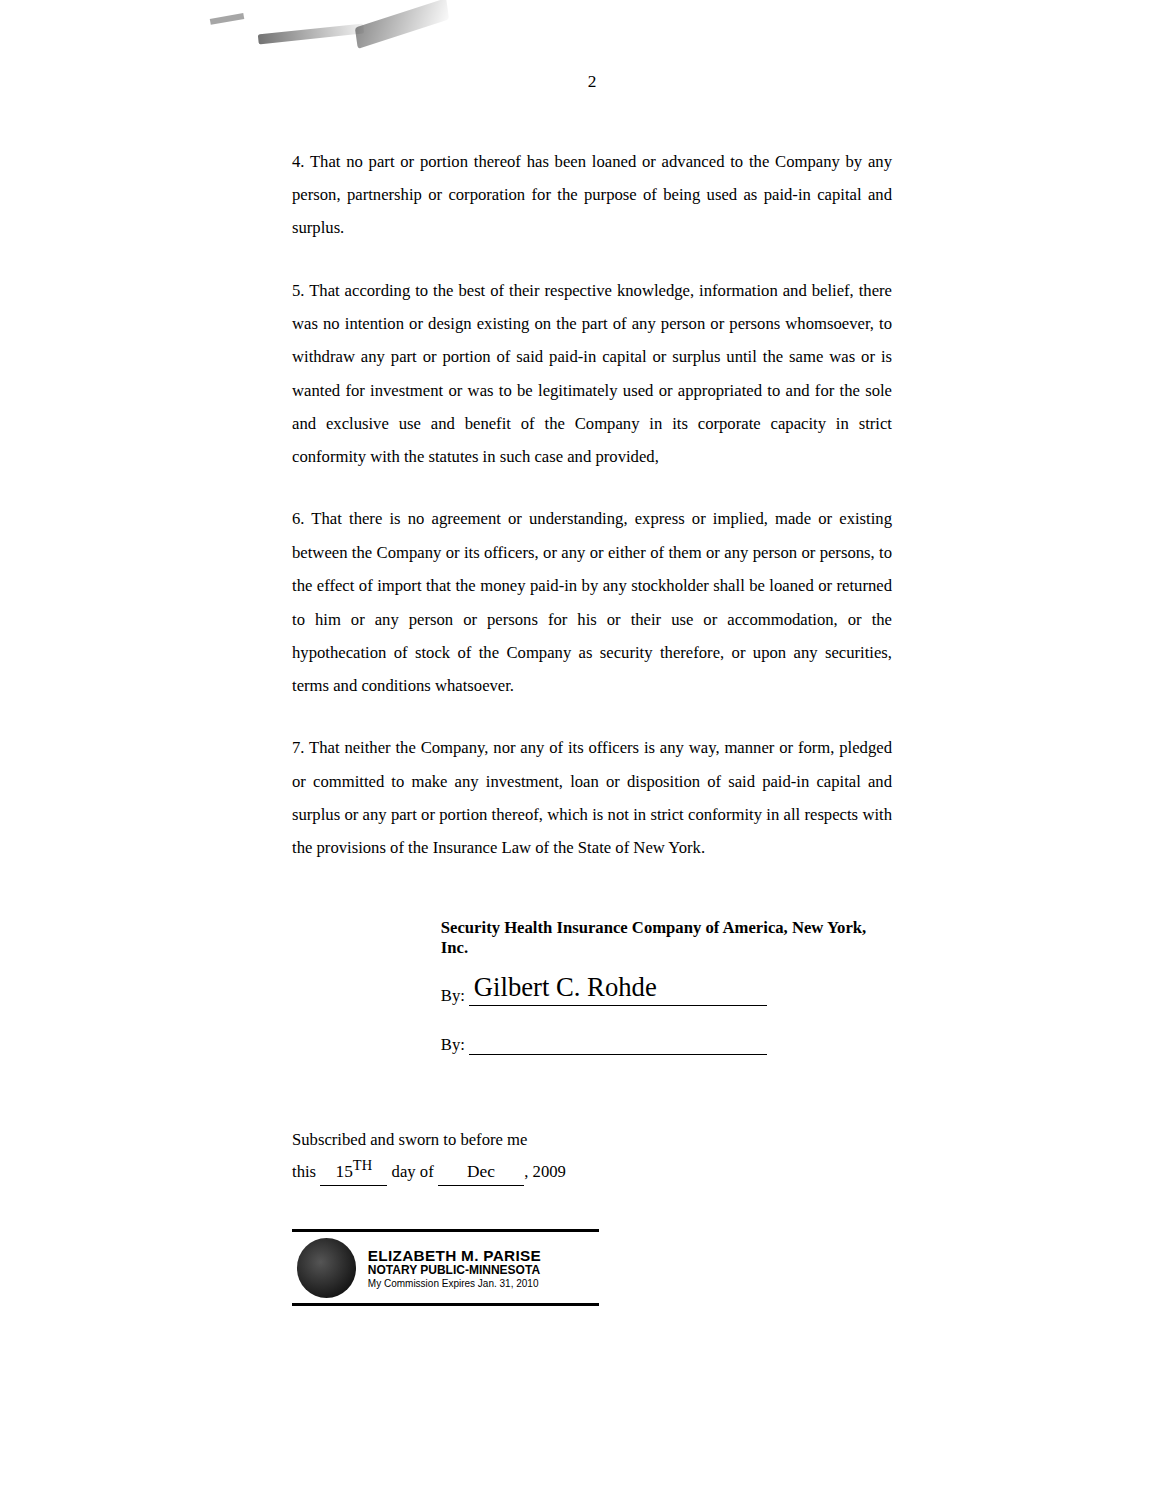2
4. That no part or portion thereof has been loaned or advanced to the Company by any person, partnership or corporation for the purpose of being used as paid-in capital and surplus.
5. That according to the best of their respective knowledge, information and belief, there was no intention or design existing on the part of any person or persons whomsoever, to withdraw any part or portion of said paid-in capital or surplus until the same was or is wanted for investment or was to be legitimately used or appropriated to and for the sole and exclusive use and benefit of the Company in its corporate capacity in strict conformity with the statutes in such case and provided,
6. That there is no agreement or understanding, express or implied, made or existing between the Company or its officers, or any or either of them or any person or persons, to the effect of import that the money paid-in by any stockholder shall be loaned or returned to him or any person or persons for his or their use or accommodation, or the hypothecation of stock of the Company as security therefore, or upon any securities, terms and conditions whatsoever.
7. That neither the Company, nor any of its officers is any way, manner or form, pledged or committed to make any investment, loan or disposition of said paid-in capital and surplus or any part or portion thereof, which is not in strict conformity in all respects with the provisions of the Insurance Law of the State of New York.
Security Health Insurance Company of America, New York, Inc.
By: Gilbert C. Rohde
By:
Subscribed and sworn to before me
this 15TH day of Dec, 2009
ELIZABETH M. PARISE
NOTARY PUBLIC-MINNESOTA
My Commission Expires Jan. 31, 2010